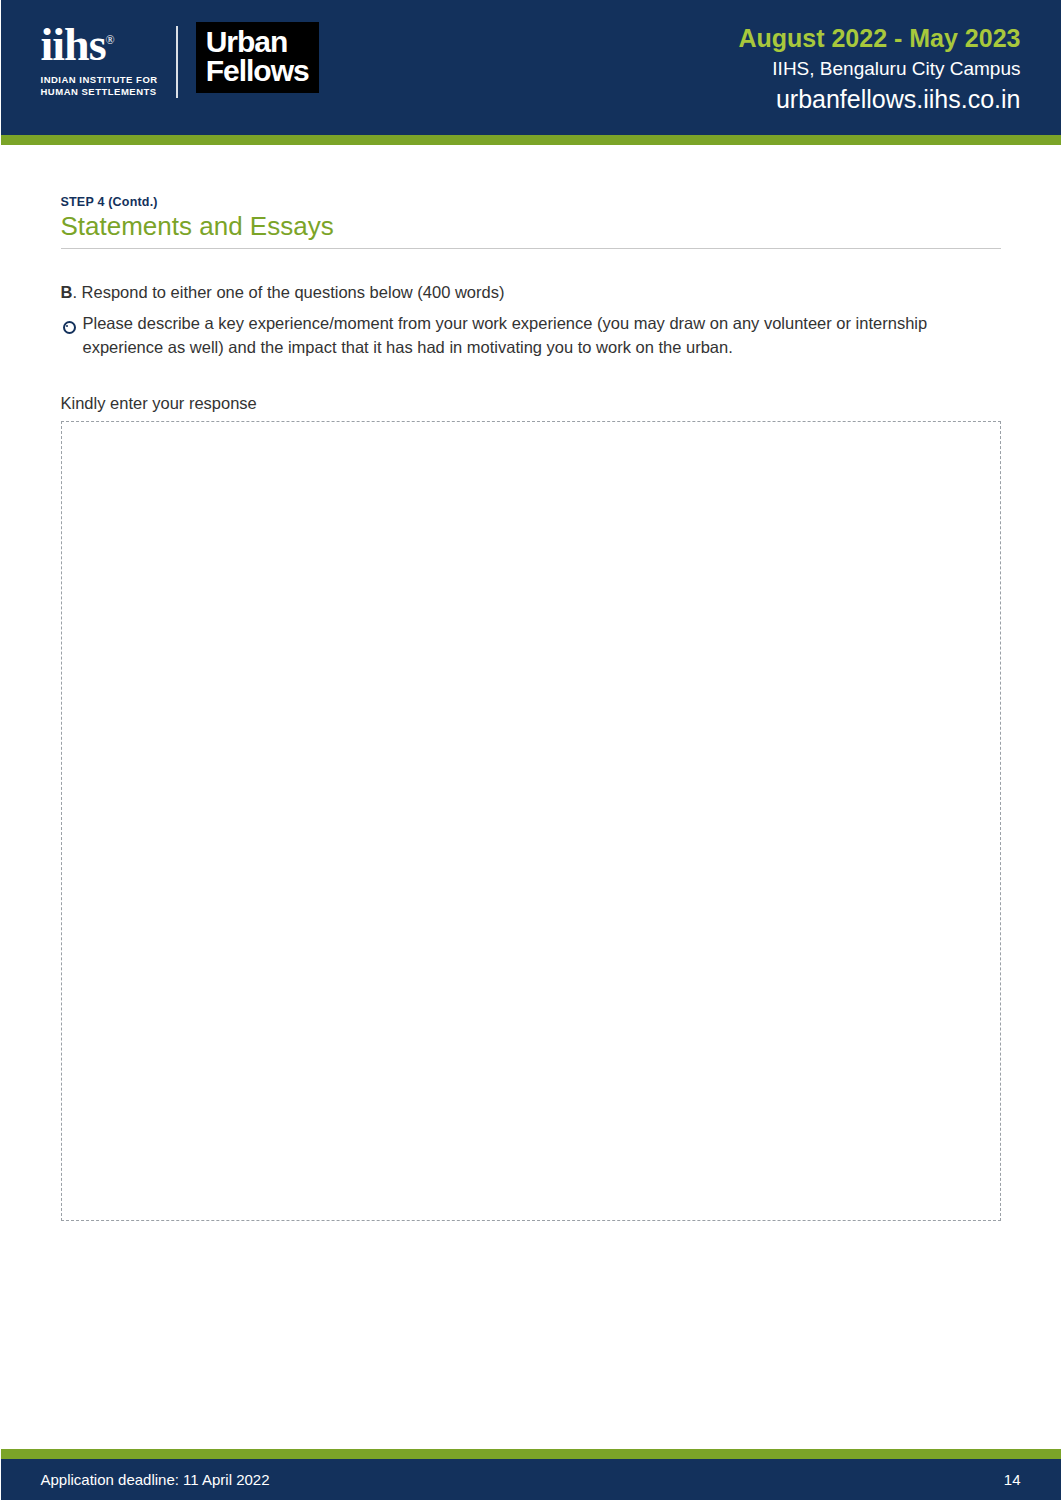iihs®
INDIAN INSTITUTE FOR
HUMAN SETTLEMENTS
Urban
Fellows
August 2022 - May 2023
IIHS, Bengaluru City Campus
urbanfellows.iihs.co.in
STEP 4 (Contd.)
Statements and Essays
B. Respond to either one of the questions below (400 words)
Please describe a key experience/moment from your work experience (you may draw on any volunteer or internship experience as well) and the impact that it has had in motivating you to work on the urban.
Kindly enter your response
Application deadline: 11 April 2022 14